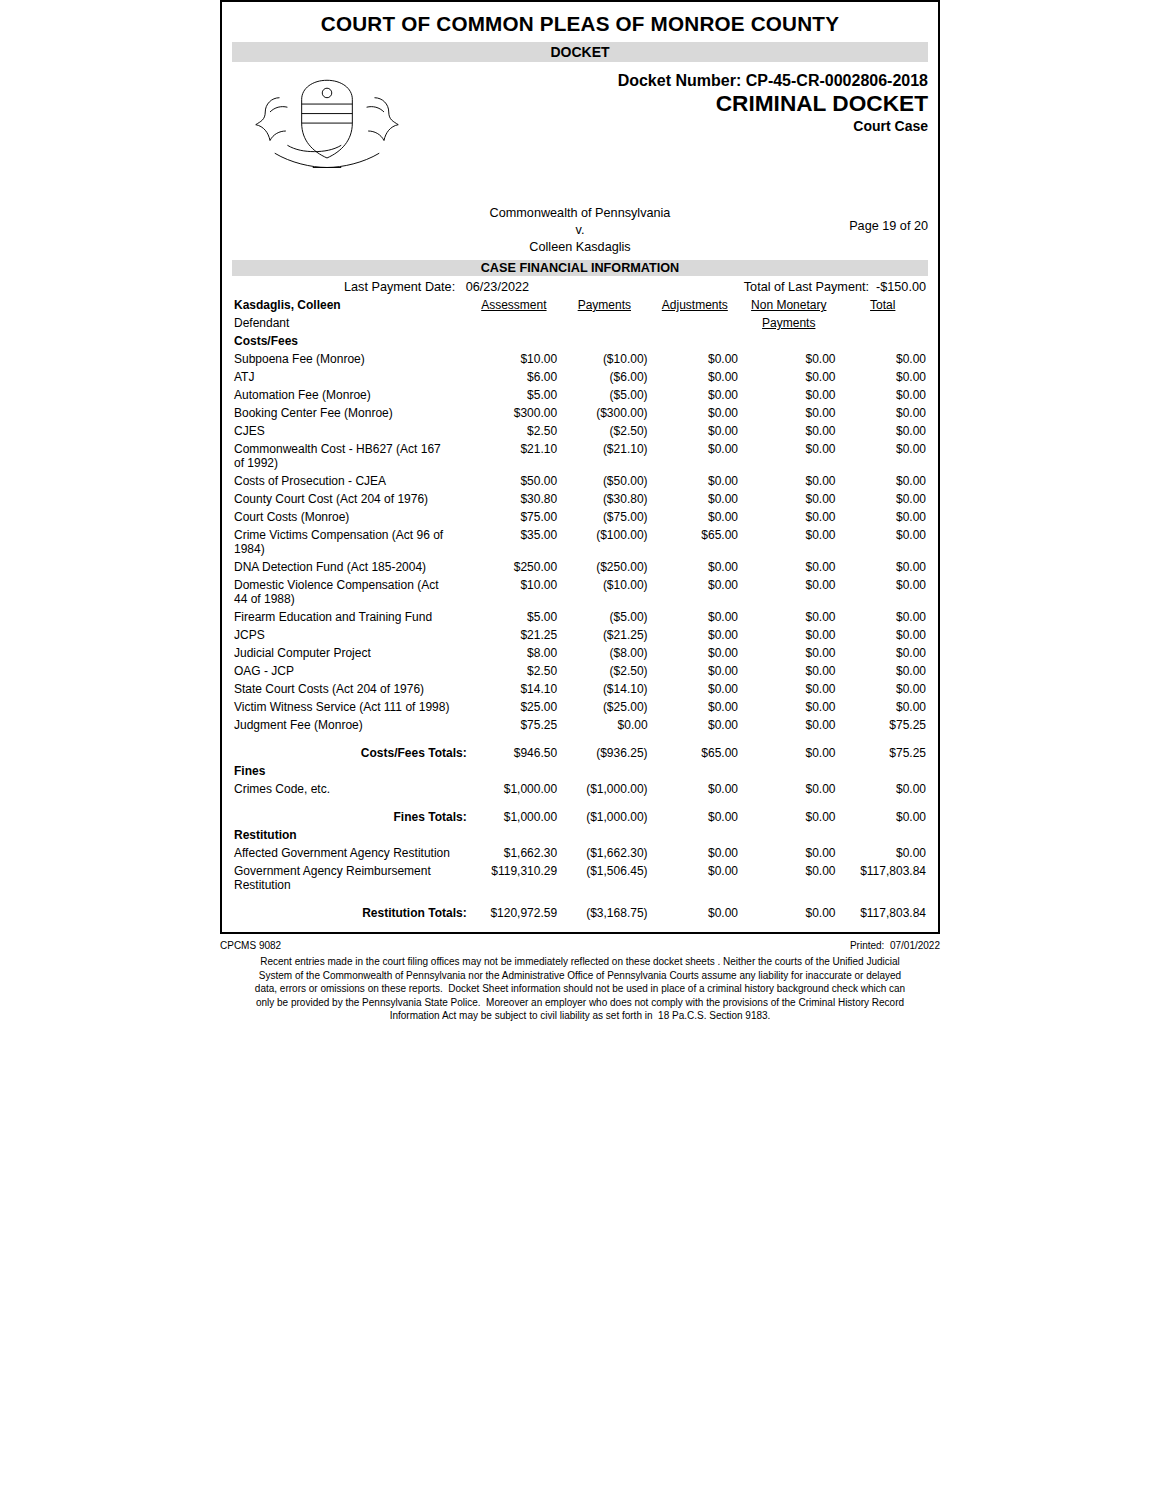COURT OF COMMON PLEAS OF MONROE COUNTY
DOCKET
Docket Number: CP-45-CR-0002806-2018
CRIMINAL DOCKET
Court Case
Commonwealth of Pennsylvania
v.
Colleen Kasdaglis
Page 19 of 20
CASE FINANCIAL INFORMATION
| Last Payment Date: 06/23/2022 | Total of Last Payment: -$150.00 |
| Kasdaglis, Colleen | Assessment | Payments | Adjustments | Non Monetary | Total |
| Defendant | | | | Payments | |
| Costs/Fees | |
| Subpoena Fee (Monroe) | $10.00 | ($10.00) | $0.00 | $0.00 | $0.00 |
| ATJ | $6.00 | ($6.00) | $0.00 | $0.00 | $0.00 |
| Automation Fee (Monroe) | $5.00 | ($5.00) | $0.00 | $0.00 | $0.00 |
| Booking Center Fee (Monroe) | $300.00 | ($300.00) | $0.00 | $0.00 | $0.00 |
| CJES | $2.50 | ($2.50) | $0.00 | $0.00 | $0.00 |
| Commonwealth Cost - HB627 (Act 167 of 1992) | $21.10 | ($21.10) | $0.00 | $0.00 | $0.00 |
| Costs of Prosecution - CJEA | $50.00 | ($50.00) | $0.00 | $0.00 | $0.00 |
| County Court Cost (Act 204 of 1976) | $30.80 | ($30.80) | $0.00 | $0.00 | $0.00 |
| Court Costs (Monroe) | $75.00 | ($75.00) | $0.00 | $0.00 | $0.00 |
| Crime Victims Compensation (Act 96 of 1984) | $35.00 | ($100.00) | $65.00 | $0.00 | $0.00 |
| DNA Detection Fund (Act 185-2004) | $250.00 | ($250.00) | $0.00 | $0.00 | $0.00 |
| Domestic Violence Compensation (Act 44 of 1988) | $10.00 | ($10.00) | $0.00 | $0.00 | $0.00 |
| Firearm Education and Training Fund | $5.00 | ($5.00) | $0.00 | $0.00 | $0.00 |
| JCPS | $21.25 | ($21.25) | $0.00 | $0.00 | $0.00 |
| Judicial Computer Project | $8.00 | ($8.00) | $0.00 | $0.00 | $0.00 |
| OAG - JCP | $2.50 | ($2.50) | $0.00 | $0.00 | $0.00 |
| State Court Costs (Act 204 of 1976) | $14.10 | ($14.10) | $0.00 | $0.00 | $0.00 |
| Victim Witness Service (Act 111 of 1998) | $25.00 | ($25.00) | $0.00 | $0.00 | $0.00 |
| Judgment Fee (Monroe) | $75.25 | $0.00 | $0.00 | $0.00 | $75.25 |
| Costs/Fees Totals: | $946.50 | ($936.25) | $65.00 | $0.00 | $75.25 |
| Fines | |
| Crimes Code, etc. | $1,000.00 | ($1,000.00) | $0.00 | $0.00 | $0.00 |
| Fines Totals: | $1,000.00 | ($1,000.00) | $0.00 | $0.00 | $0.00 |
| Restitution | |
| Affected Government Agency Restitution | $1,662.30 | ($1,662.30) | $0.00 | $0.00 | $0.00 |
| Government Agency Reimbursement Restitution | $119,310.29 | ($1,506.45) | $0.00 | $0.00 | $117,803.84 |
| Restitution Totals: | $120,972.59 | ($3,168.75) | $0.00 | $0.00 | $117,803.84 |
CPCMS 9082
Printed: 07/01/2022
Recent entries made in the court filing offices may not be immediately reflected on these docket sheets . Neither the courts of the Unified Judicial
System of the Commonwealth of Pennsylvania nor the Administrative Office of Pennsylvania Courts assume any liability for inaccurate or delayed
data, errors or omissions on these reports. Docket Sheet information should not be used in place of a criminal history background check which can
only be provided by the Pennsylvania State Police. Moreover an employer who does not comply with the provisions of the Criminal History Record
Information Act may be subject to civil liability as set forth in 18 Pa.C.S. Section 9183.